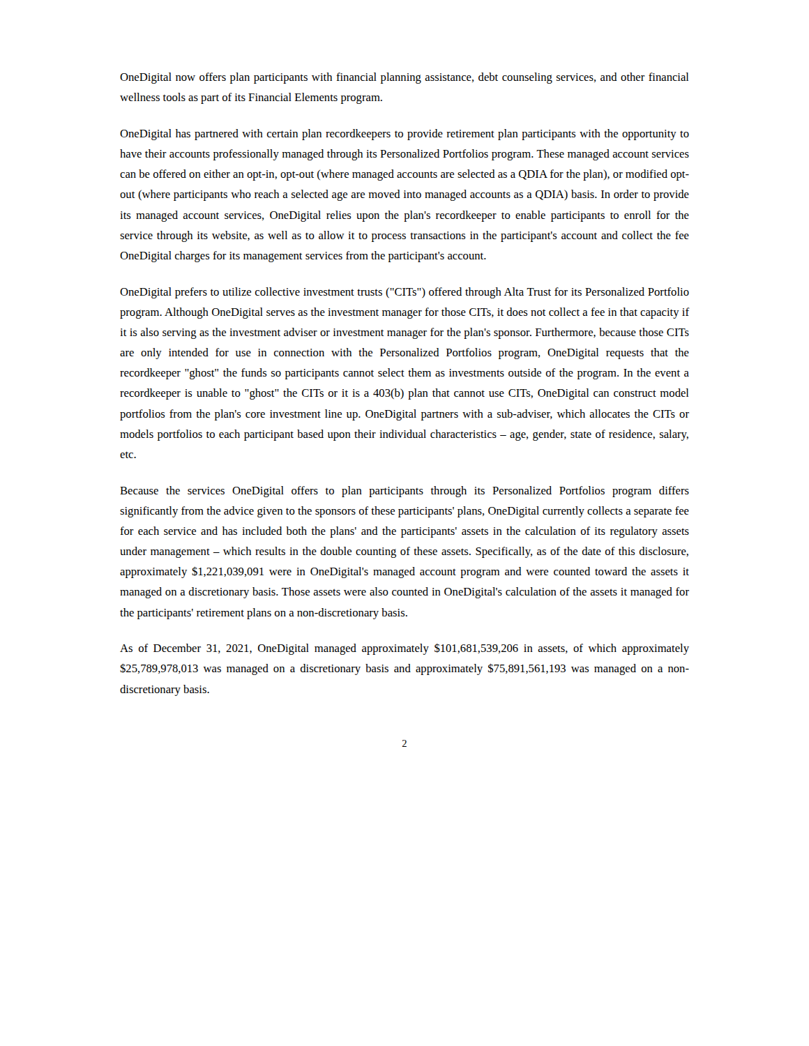OneDigital now offers plan participants with financial planning assistance, debt counseling services, and other financial wellness tools as part of its Financial Elements program.
OneDigital has partnered with certain plan recordkeepers to provide retirement plan participants with the opportunity to have their accounts professionally managed through its Personalized Portfolios program. These managed account services can be offered on either an opt-in, opt-out (where managed accounts are selected as a QDIA for the plan), or modified opt-out (where participants who reach a selected age are moved into managed accounts as a QDIA) basis. In order to provide its managed account services, OneDigital relies upon the plan's recordkeeper to enable participants to enroll for the service through its website, as well as to allow it to process transactions in the participant's account and collect the fee OneDigital charges for its management services from the participant's account.
OneDigital prefers to utilize collective investment trusts ("CITs") offered through Alta Trust for its Personalized Portfolio program. Although OneDigital serves as the investment manager for those CITs, it does not collect a fee in that capacity if it is also serving as the investment adviser or investment manager for the plan's sponsor. Furthermore, because those CITs are only intended for use in connection with the Personalized Portfolios program, OneDigital requests that the recordkeeper "ghost" the funds so participants cannot select them as investments outside of the program. In the event a recordkeeper is unable to "ghost" the CITs or it is a 403(b) plan that cannot use CITs, OneDigital can construct model portfolios from the plan's core investment line up. OneDigital partners with a sub-adviser, which allocates the CITs or models portfolios to each participant based upon their individual characteristics – age, gender, state of residence, salary, etc.
Because the services OneDigital offers to plan participants through its Personalized Portfolios program differs significantly from the advice given to the sponsors of these participants' plans, OneDigital currently collects a separate fee for each service and has included both the plans' and the participants' assets in the calculation of its regulatory assets under management – which results in the double counting of these assets. Specifically, as of the date of this disclosure, approximately $1,221,039,091 were in OneDigital's managed account program and were counted toward the assets it managed on a discretionary basis. Those assets were also counted in OneDigital's calculation of the assets it managed for the participants' retirement plans on a non-discretionary basis.
As of December 31, 2021, OneDigital managed approximately $101,681,539,206 in assets, of which approximately $25,789,978,013 was managed on a discretionary basis and approximately $75,891,561,193 was managed on a non-discretionary basis.
2